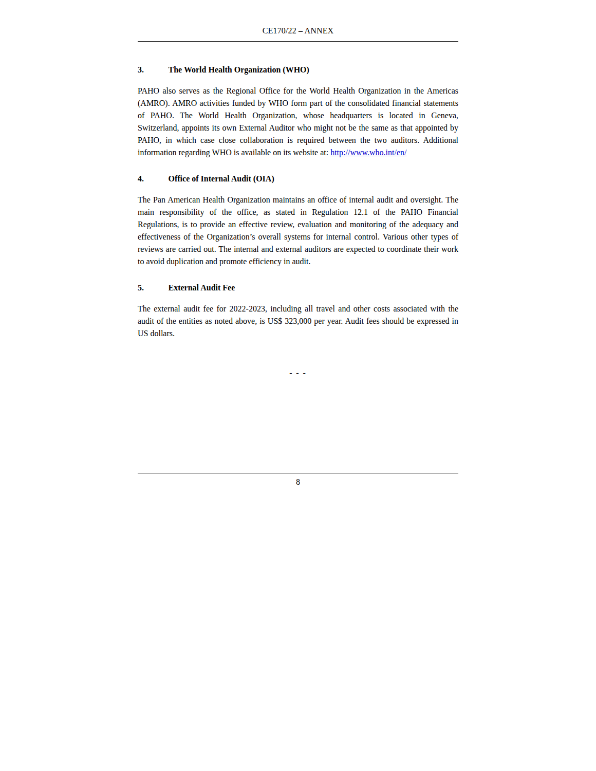CE170/22 – ANNEX
3. The World Health Organization (WHO)
PAHO also serves as the Regional Office for the World Health Organization in the Americas (AMRO). AMRO activities funded by WHO form part of the consolidated financial statements of PAHO. The World Health Organization, whose headquarters is located in Geneva, Switzerland, appoints its own External Auditor who might not be the same as that appointed by PAHO, in which case close collaboration is required between the two auditors. Additional information regarding WHO is available on its website at: http://www.who.int/en/
4. Office of Internal Audit (OIA)
The Pan American Health Organization maintains an office of internal audit and oversight. The main responsibility of the office, as stated in Regulation 12.1 of the PAHO Financial Regulations, is to provide an effective review, evaluation and monitoring of the adequacy and effectiveness of the Organization’s overall systems for internal control. Various other types of reviews are carried out. The internal and external auditors are expected to coordinate their work to avoid duplication and promote efficiency in audit.
5. External Audit Fee
The external audit fee for 2022-2023, including all travel and other costs associated with the audit of the entities as noted above, is US$ 323,000 per year. Audit fees should be expressed in US dollars.
- - -
8